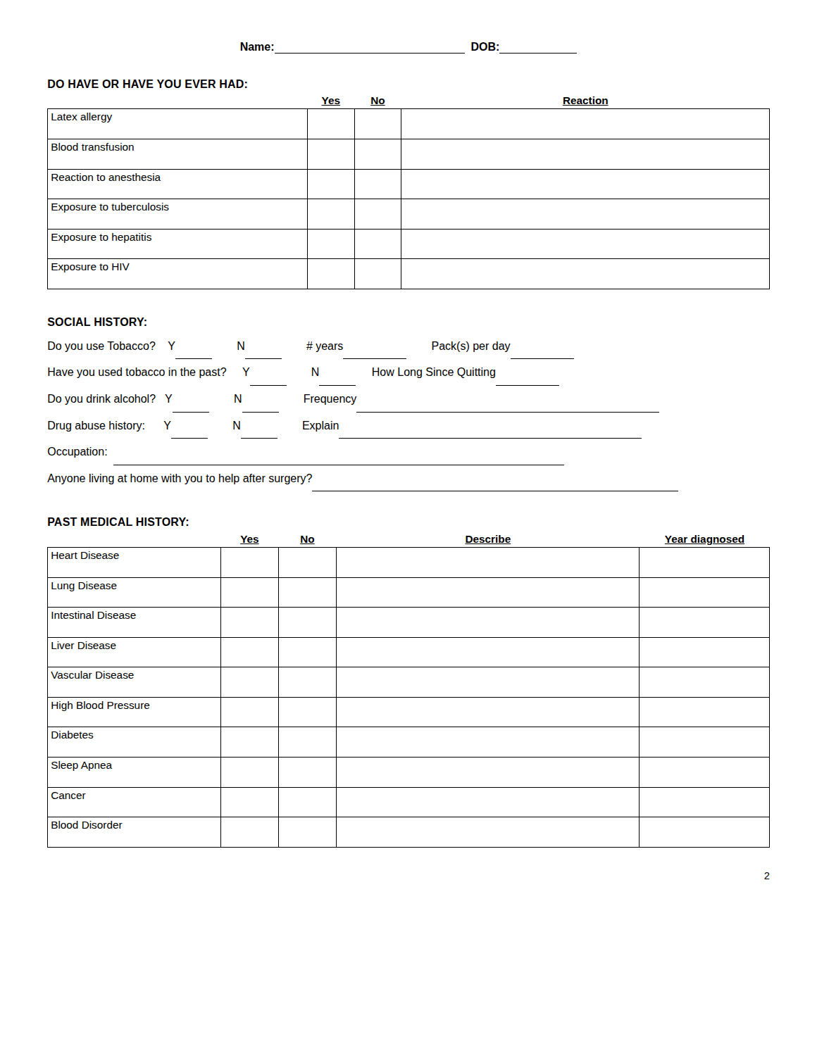Name: DOB:
DO HAVE OR HAVE YOU EVER HAD:
| | Yes | No | Reaction |
| Latex allergy | | | |
| Blood transfusion | | | |
| Reaction to anesthesia | | | |
| Exposure to tuberculosis | | | |
| Exposure to hepatitis | | | |
| Exposure to HIV | | | |
SOCIAL HISTORY:
Do you use Tobacco? Y N # years Pack(s) per day
Have you used tobacco in the past? Y N How Long Since Quitting
Do you drink alcohol? Y N Frequency
Drug abuse history: Y N Explain
Occupation:
Anyone living at home with you to help after surgery?
PAST MEDICAL HISTORY:
| | Yes | No | Describe | Year diagnosed |
| Heart Disease | | | | |
| Lung Disease | | | | |
| Intestinal Disease | | | | |
| Liver Disease | | | | |
| Vascular Disease | | | | |
| High Blood Pressure | | | | |
| Diabetes | | | | |
| Sleep Apnea | | | | |
| Cancer | | | | |
| Blood Disorder | | | | |
2